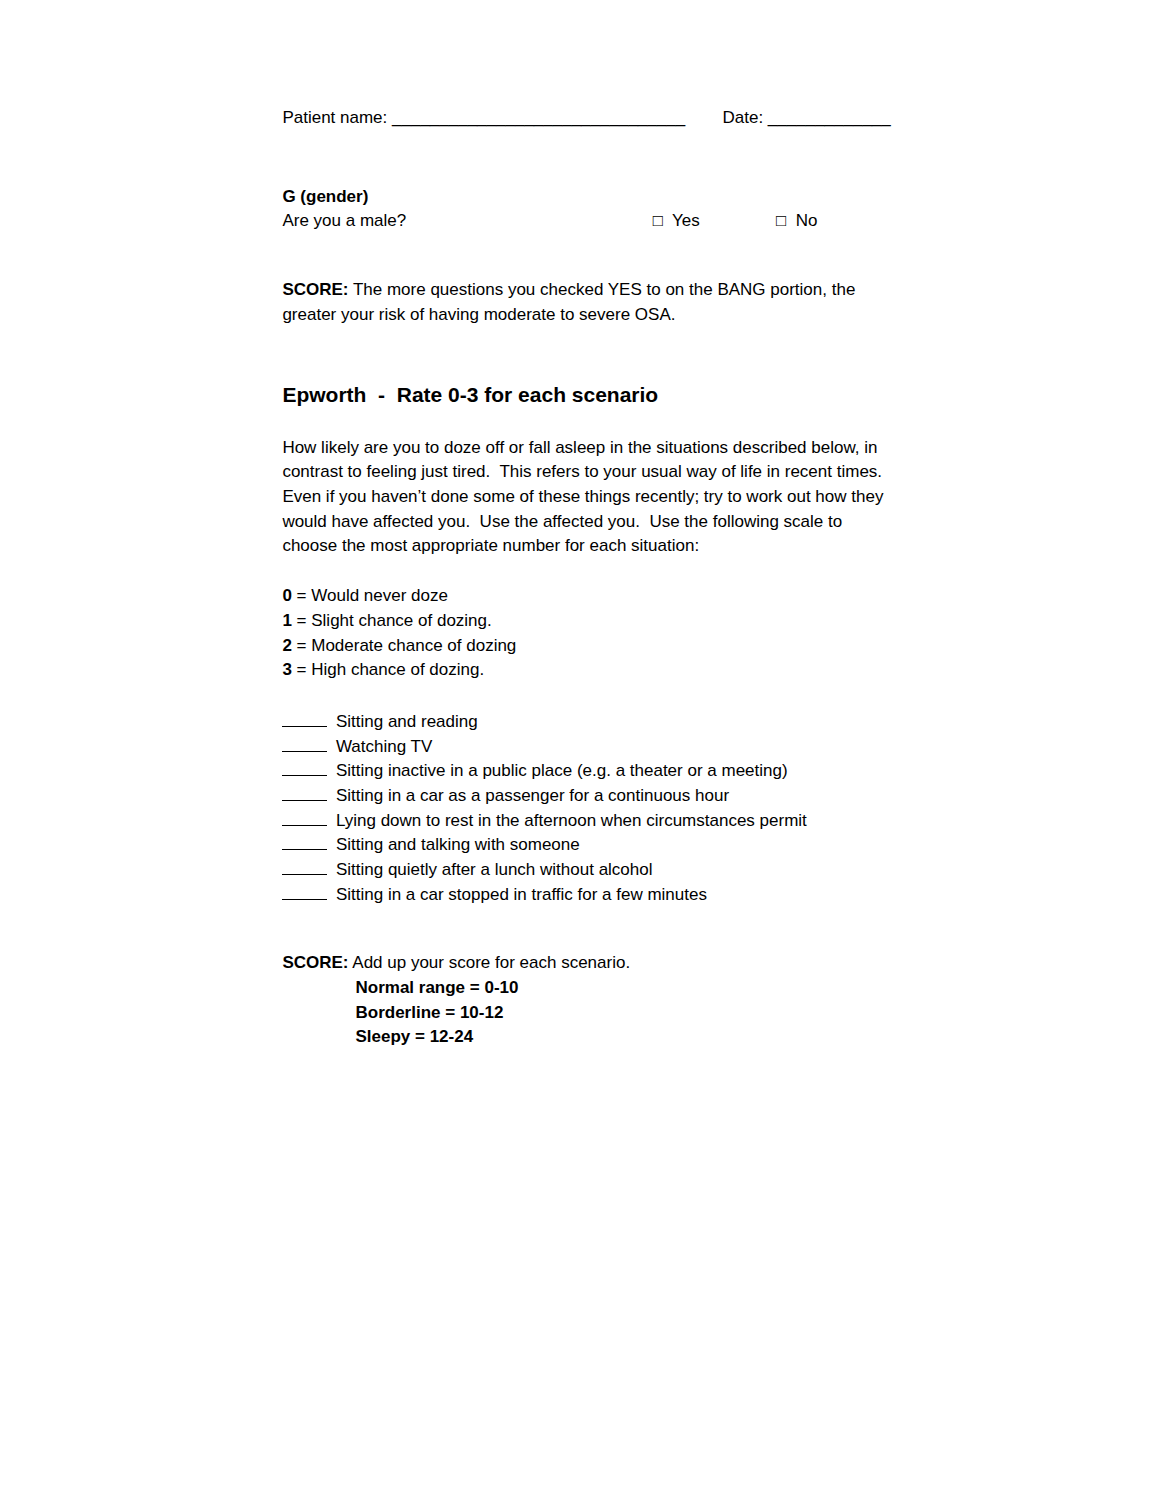Patient name: _______________________________ Date: _____________
G (gender)
Are you a male? □ Yes □ No
SCORE: The more questions you checked YES to on the BANG portion, the greater your risk of having moderate to severe OSA.
Epworth - Rate 0-3 for each scenario
How likely are you to doze off or fall asleep in the situations described below, in contrast to feeling just tired. This refers to your usual way of life in recent times. Even if you haven’t done some of these things recently; try to work out how they would have affected you. Use the affected you. Use the following scale to choose the most appropriate number for each situation:
0 = Would never doze
1 = Slight chance of dozing.
2 = Moderate chance of dozing
3 = High chance of dozing.
Sitting and reading
Watching TV
Sitting inactive in a public place (e.g. a theater or a meeting)
Sitting in a car as a passenger for a continuous hour
Lying down to rest in the afternoon when circumstances permit
Sitting and talking with someone
Sitting quietly after a lunch without alcohol
Sitting in a car stopped in traffic for a few minutes
SCORE: Add up your score for each scenario.
Normal range = 0-10
Borderline = 10-12
Sleepy = 12-24